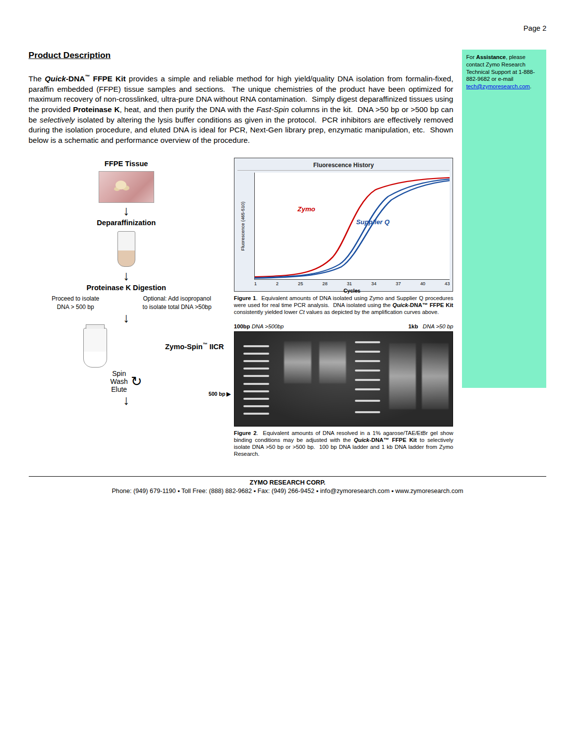Page 2
Product Description
The Quick-DNA™ FFPE Kit provides a simple and reliable method for high yield/quality DNA isolation from formalin-fixed, paraffin embedded (FFPE) tissue samples and sections. The unique chemistries of the product have been optimized for maximum recovery of non-crosslinked, ultra-pure DNA without RNA contamination. Simply digest deparaffinized tissues using the provided Proteinase K, heat, and then purify the DNA with the Fast-Spin columns in the kit. DNA >50 bp or >500 bp can be selectively isolated by altering the lysis buffer conditions as given in the protocol. PCR inhibitors are effectively removed during the isolation procedure, and eluted DNA is ideal for PCR, Next-Gen library prep, enzymatic manipulation, etc. Shown below is a schematic and performance overview of the procedure.
FFPE Tissue
↓
Deparaffinization
↓
Proteinase K Digestion
Proceed to isolate
DNA > 500 bp
Optional: Add isopropanol
to isolate total DNA >50bp
↓
Zymo-Spin™ IICR
Spin
Wash
Elute
↻
↓
Fluorescence History
Fluorescence (465-510)
Zymo
Supplier Q
1225283134374043
Cycles
Figure 1. Equivalent amounts of DNA isolated using Zymo and Supplier Q procedures were used for real time PCR analysis. DNA isolated using the Quick-DNA™ FFPE Kit consistently yielded lower Ct values as depicted by the amplification curves above.
100bp DNA >500bp 1kb DNA >50 bp
500 bp ▶
Figure 2. Equivalent amounts of DNA resolved in a 1% agarose/TAE/EtBr gel show binding conditions may be adjusted with the Quick-DNA™ FFPE Kit to selectively isolate DNA >50 bp or >500 bp. 100 bp DNA ladder and 1 kb DNA ladder from Zymo Research.
For Assistance, please contact Zymo Research Technical Support at 1-888-882-9682 or e-mail tech@zymoresearch.com.
ZYMO RESEARCH CORP.
Phone: (949) 679-1190 ▪ Toll Free: (888) 882-9682 ▪ Fax: (949) 266-9452 ▪ info@zymoresearch.com ▪ www.zymoresearch.com